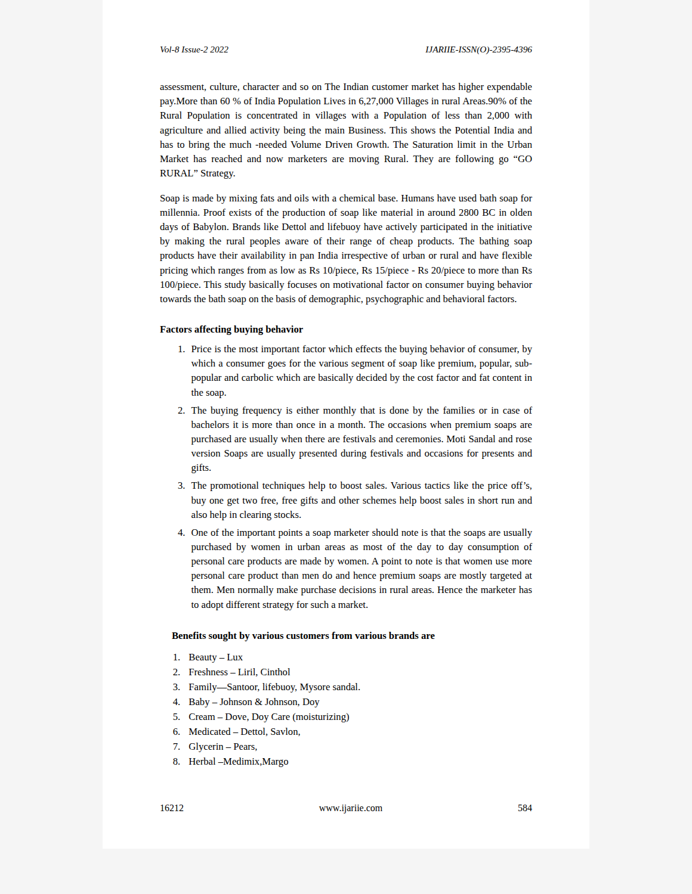Vol-8 Issue-2 2022 IJARIIE-ISSN(O)-2395-4396
assessment, culture, character and so on The Indian customer market has higher expendable pay.More than 60 % of India Population Lives in 6,27,000 Villages in rural Areas.90% of the Rural Population is concentrated in villages with a Population of less than 2,000 with agriculture and allied activity being the main Business. This shows the Potential India and has to bring the much -needed Volume Driven Growth. The Saturation limit in the Urban Market has reached and now marketers are moving Rural. They are following go “GO RURAL” Strategy.
Soap is made by mixing fats and oils with a chemical base. Humans have used bath soap for millennia. Proof exists of the production of soap like material in around 2800 BC in olden days of Babylon. Brands like Dettol and lifebuoy have actively participated in the initiative by making the rural peoples aware of their range of cheap products. The bathing soap products have their availability in pan India irrespective of urban or rural and have flexible pricing which ranges from as low as Rs 10/piece, Rs 15/piece - Rs 20/piece to more than Rs 100/piece. This study basically focuses on motivational factor on consumer buying behavior towards the bath soap on the basis of demographic, psychographic and behavioral factors.
Factors affecting buying behavior
Price is the most important factor which effects the buying behavior of consumer, by which a consumer goes for the various segment of soap like premium, popular, sub-popular and carbolic which are basically decided by the cost factor and fat content in the soap.
The buying frequency is either monthly that is done by the families or in case of bachelors it is more than once in a month. The occasions when premium soaps are purchased are usually when there are festivals and ceremonies. Moti Sandal and rose version Soaps are usually presented during festivals and occasions for presents and gifts.
The promotional techniques help to boost sales. Various tactics like the price off’s, buy one get two free, free gifts and other schemes help boost sales in short run and also help in clearing stocks.
One of the important points a soap marketer should note is that the soaps are usually purchased by women in urban areas as most of the day to day consumption of personal care products are made by women. A point to note is that women use more personal care product than men do and hence premium soaps are mostly targeted at them. Men normally make purchase decisions in rural areas. Hence the marketer has to adopt different strategy for such a market.
Benefits sought by various customers from various brands are
Beauty – Lux
Freshness – Liril, Cinthol
Family—Santoor, lifebuoy, Mysore sandal.
Baby – Johnson & Johnson, Doy
Cream – Dove, Doy Care (moisturizing)
Medicated – Dettol, Savlon,
Glycerin – Pears,
Herbal –Medimix,Margo
16212 www.ijariie.com 584